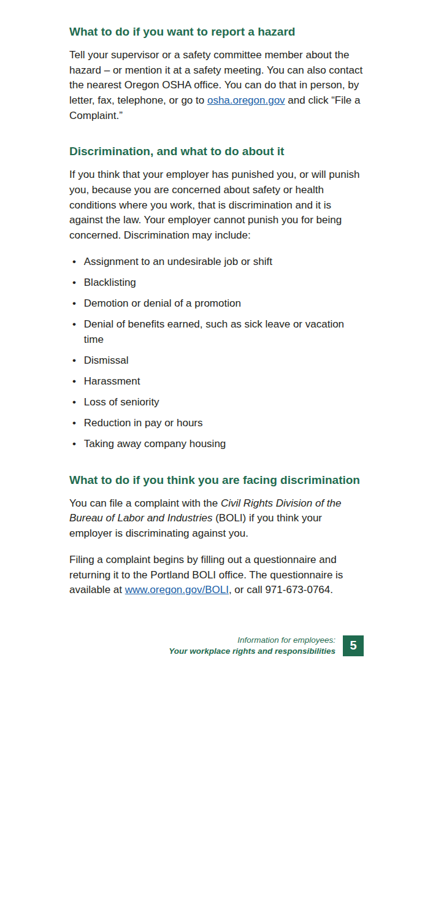What to do if you want to report a hazard
Tell your supervisor or a safety committee member about the hazard – or mention it at a safety meeting. You can also contact the nearest Oregon OSHA office. You can do that in person, by letter, fax, telephone, or go to osha.oregon.gov and click “File a Complaint.”
Discrimination, and what to do about it
If you think that your employer has punished you, or will punish you, because you are concerned about safety or health conditions where you work, that is discrimination and it is against the law. Your employer cannot punish you for being concerned. Discrimination may include:
Assignment to an undesirable job or shift
Blacklisting
Demotion or denial of a promotion
Denial of benefits earned, such as sick leave or vacation time
Dismissal
Harassment
Loss of seniority
Reduction in pay or hours
Taking away company housing
What to do if you think you are facing discrimination
You can file a complaint with the Civil Rights Division of the Bureau of Labor and Industries (BOLI) if you think your employer is discriminating against you.
Filing a complaint begins by filling out a questionnaire and returning it to the Portland BOLI office. The questionnaire is available at www.oregon.gov/BOLI, or call 971-673-0764.
Information for employees:
Your workplace rights and responsibilities
5